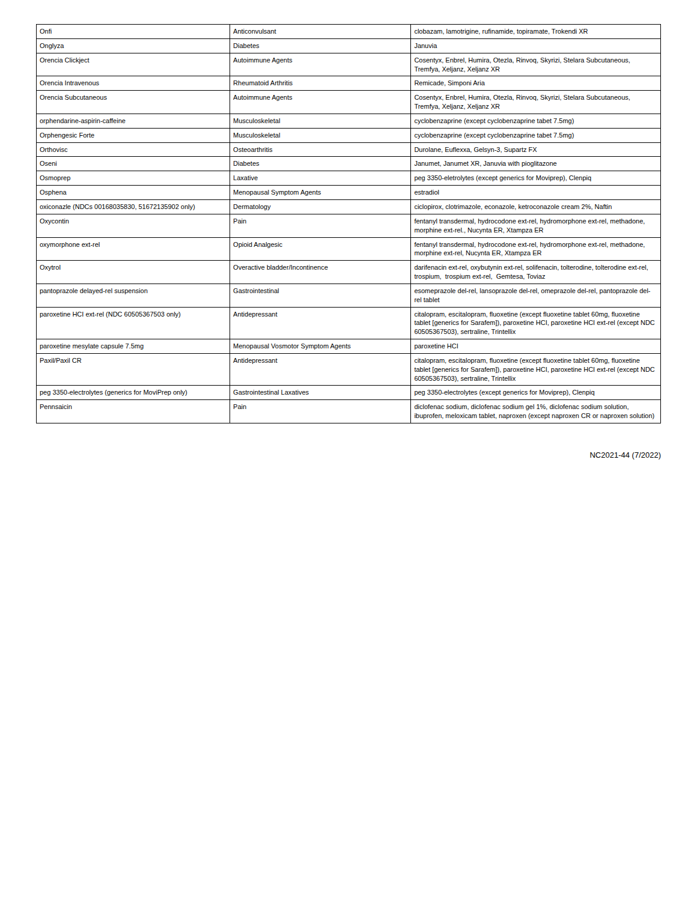| Onfi | Anticonvulsant | clobazam, lamotrigine, rufinamide, topiramate, Trokendi XR |
| Onglyza | Diabetes | Januvia |
| Orencia Clickject | Autoimmune Agents | Cosentyx, Enbrel, Humira, Otezla, Rinvoq, Skyrizi, Stelara Subcutaneous, Tremfya, Xeljanz, Xeljanz XR |
| Orencia Intravenous | Rheumatoid Arthritis | Remicade, Simponi Aria |
| Orencia Subcutaneous | Autoimmune Agents | Cosentyx, Enbrel, Humira, Otezla, Rinvoq, Skyrizi, Stelara Subcutaneous, Tremfya, Xeljanz, Xeljanz XR |
| orphendarine-aspirin-caffeine | Musculoskeletal | cyclobenzaprine (except cyclobenzaprine tabet 7.5mg) |
| Orphengesic Forte | Musculoskeletal | cyclobenzaprine (except cyclobenzaprine tabet 7.5mg) |
| Orthovisc | Osteoarthritis | Durolane, Euflexxa, Gelsyn-3, Supartz FX |
| Oseni | Diabetes | Janumet, Janumet XR, Januvia with pioglitazone |
| Osmoprep | Laxative | peg 3350-eletrolytes (except generics for Moviprep), Clenpiq |
| Osphena | Menopausal Symptom Agents | estradiol |
| oxiconazle (NDCs 00168035830, 51672135902 only) | Dermatology | ciclopirox, clotrimazole, econazole, ketroconazole cream 2%, Naftin |
| Oxycontin | Pain | fentanyl transdermal, hydrocodone ext-rel, hydromorphone ext-rel, methadone, morphine ext-rel., Nucynta ER, Xtampza ER |
| oxymorphone ext-rel | Opioid Analgesic | fentanyl transdermal, hydrocodone ext-rel, hydromorphone ext-rel, methadone, morphine ext-rel, Nucynta ER, Xtampza ER |
| Oxytrol | Overactive bladder/Incontinence | darifenacin ext-rel, oxybutynin ext-rel, solifenacin, tolterodine, tolterodine ext-rel, trospium, trospium ext-rel, Gemtesa, Toviaz |
| pantoprazole delayed-rel suspension | Gastrointestinal | esomeprazole del-rel, lansoprazole del-rel, omeprazole del-rel, pantoprazole del-rel tablet |
| paroxetine HCI ext-rel (NDC 60505367503 only) | Antidepressant | citalopram, escitalopram, fluoxetine (except fluoxetine tablet 60mg, fluoxetine tablet [generics for Sarafem]), paroxetine HCI, paroxetine HCI ext-rel (except NDC 60505367503), sertraline, Trintellix |
| paroxetine mesylate capsule 7.5mg | Menopausal Vosmotor Symptom Agents | paroxetine HCI |
| Paxil/Paxil CR | Antidepressant | citalopram, escitalopram, fluoxetine (except fluoxetine tablet 60mg, fluoxetine tablet [generics for Sarafem]), paroxetine HCI, paroxetine HCI ext-rel (except NDC 60505367503), sertraline, Trintellix |
| peg 3350-electrolytes (generics for MoviPrep only) | Gastrointestinal Laxatives | peg 3350-electrolytes (except generics for Moviprep), Clenpiq |
| Pennsaicin | Pain | diclofenac sodium, diclofenac sodium gel 1%, diclofenac sodium solution, ibuprofen, meloxicam tablet, naproxen (except naproxen CR or naproxen solution) |
NC2021-44 (7/2022)